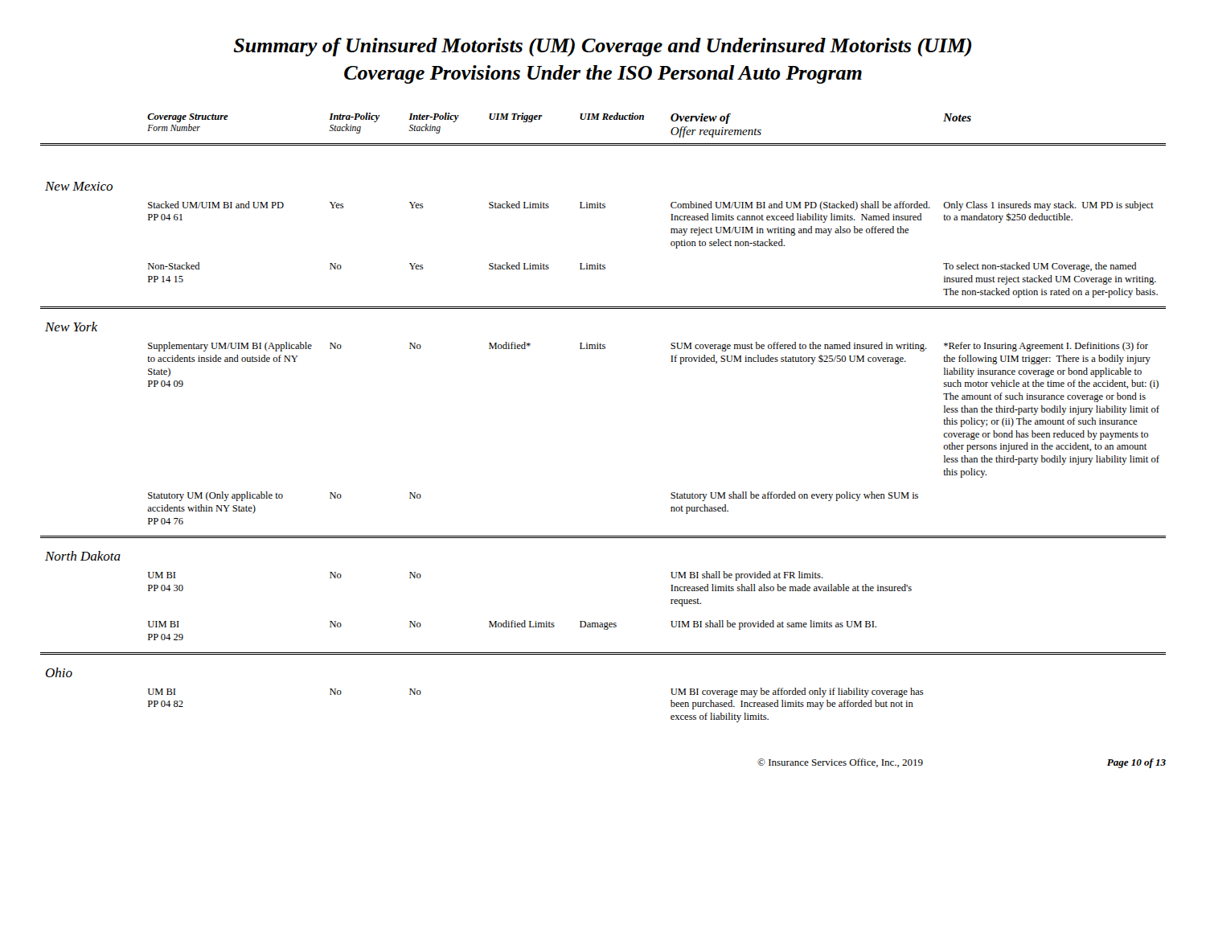Summary of Uninsured Motorists (UM) Coverage and Underinsured Motorists (UIM)
Coverage Provisions Under the ISO Personal Auto Program
| | Coverage Structure Form Number | Intra-Policy Stacking | Inter-Policy Stacking | UIM Trigger | UIM Reduction | Overview of Offer requirements | Notes |
| --- | --- | --- | --- | --- | --- | --- | --- |
| New Mexico |
| | Stacked UM/UIM BI and UM PD PP 04 61 | Yes | Yes | Stacked Limits | Limits | Combined UM/UIM BI and UM PD (Stacked) shall be afforded. Increased limits cannot exceed liability limits. Named insured may reject UM/UIM in writing and may also be offered the option to select non-stacked. | Only Class 1 insureds may stack. UM PD is subject to a mandatory $250 deductible. |
| | Non-Stacked PP 14 15 | No | Yes | Stacked Limits | Limits | | To select non-stacked UM Coverage, the named insured must reject stacked UM Coverage in writing. The non-stacked option is rated on a per-policy basis. |
| New York |
| | Supplementary UM/UIM BI (Applicable to accidents inside and outside of NY State) PP 04 09 | No | No | Modified* | Limits | SUM coverage must be offered to the named insured in writing. If provided, SUM includes statutory $25/50 UM coverage. | *Refer to Insuring Agreement I. Definitions (3) for the following UIM trigger: There is a bodily injury liability insurance coverage or bond applicable to such motor vehicle at the time of the accident, but: (i) The amount of such insurance coverage or bond is less than the third-party bodily injury liability limit of this policy; or (ii) The amount of such insurance coverage or bond has been reduced by payments to other persons injured in the accident, to an amount less than the third-party bodily injury liability limit of this policy. |
| | Statutory UM (Only applicable to accidents within NY State) PP 04 76 | No | No | | | Statutory UM shall be afforded on every policy when SUM is not purchased. | |
| North Dakota |
| | UM BI PP 04 30 | No | No | | | UM BI shall be provided at FR limits. Increased limits shall also be made available at the insured's request. | |
| | UIM BI PP 04 29 | No | No | Modified Limits | Damages | UIM BI shall be provided at same limits as UM BI. | |
| Ohio |
| | UM BI PP 04 82 | No | No | | | UM BI coverage may be afforded only if liability coverage has been purchased. Increased limits may be afforded but not in excess of liability limits. | |
© Insurance Services Office, Inc., 2019
Page 10 of 13